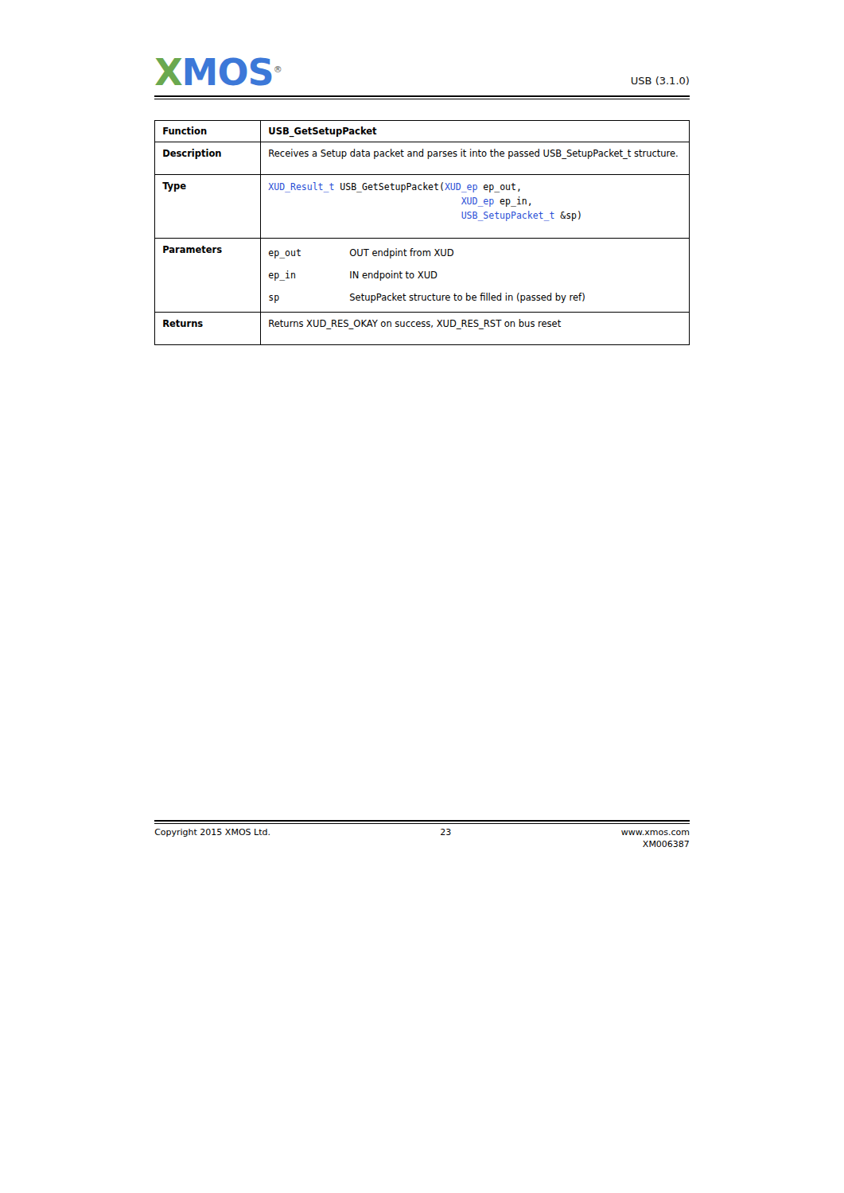XMOS®
USB (3.1.0)
| Function | USB_GetSetupPacket |
| Description | Receives a Setup data packet and parses it into the passed USB_SetupPacket_t structure. |
| Type | XUD_Result_t USB_GetSetupPacket( XUD_ep ep_out, XUD_ep ep_in, USB_SetupPacket_t &sp) |
| Parameters | ep_out OUT endpint from XUD ep_in IN endpoint to XUD sp SetupPacket structure to be filled in (passed by ref) |
| Returns | Returns XUD_RES_OKAY on success, XUD_RES_RST on bus reset |
Copyright 2015 XMOS Ltd.
23
www.xmos.com
XM006387